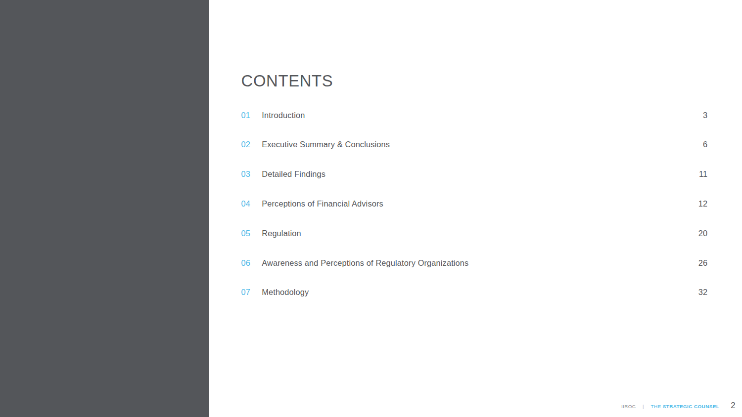CONTENTS
01 Introduction 3
02 Executive Summary & Conclusions 6
03 Detailed Findings 11
04 Perceptions of Financial Advisors 12
05 Regulation 20
06 Awareness and Perceptions of Regulatory Organizations 26
07 Methodology 32
IIROC | THE STRATEGIC COUNSEL 2